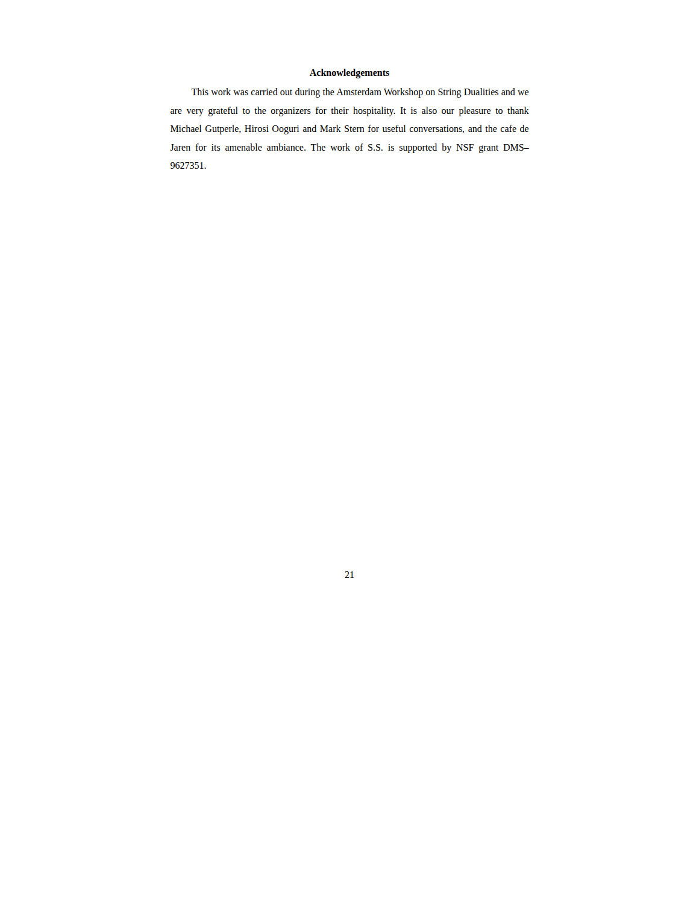Acknowledgements
This work was carried out during the Amsterdam Workshop on String Dualities and we are very grateful to the organizers for their hospitality. It is also our pleasure to thank Michael Gutperle, Hirosi Ooguri and Mark Stern for useful conversations, and the cafe de Jaren for its amenable ambiance. The work of S.S. is supported by NSF grant DMS–9627351.
21